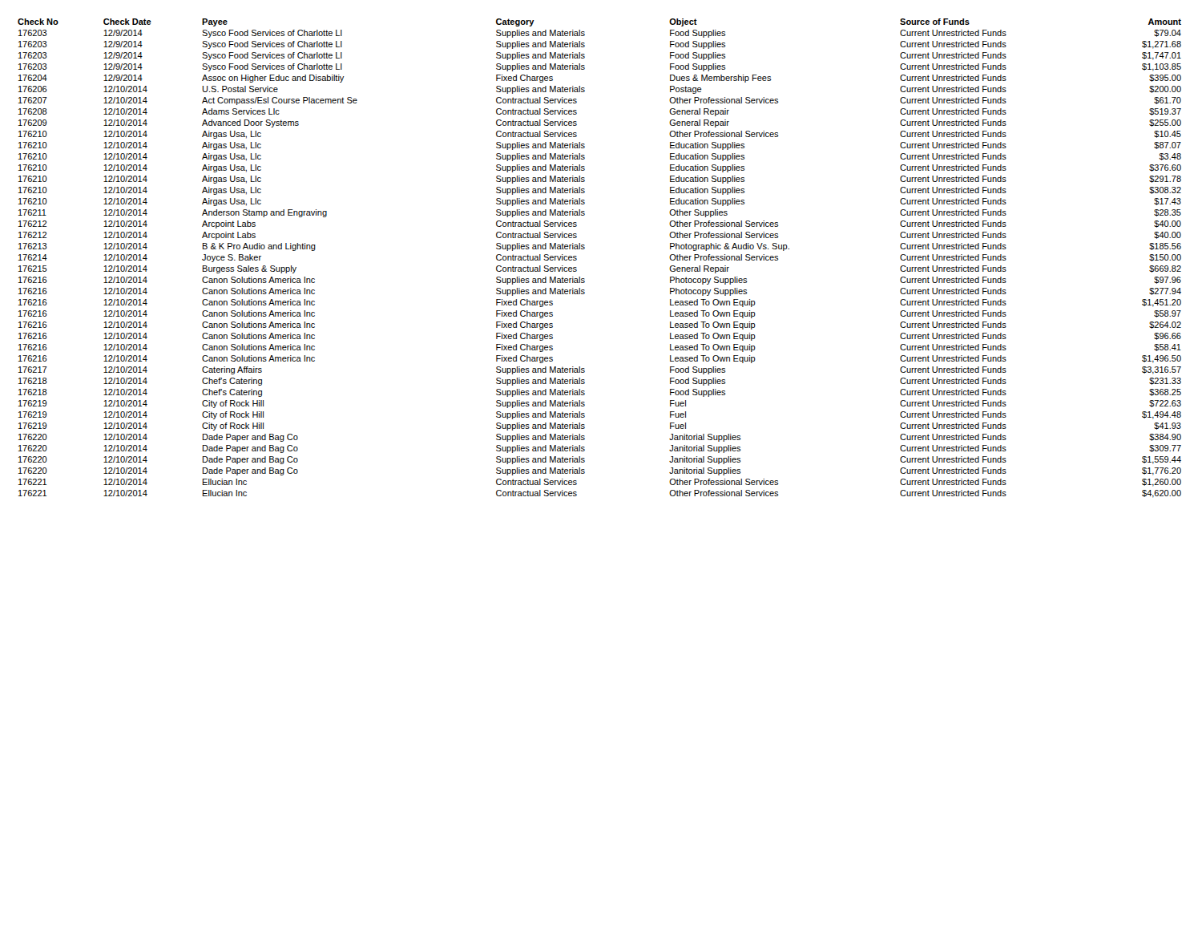| Check No | Check Date | Payee | Category | Object | Source of Funds | Amount |
| --- | --- | --- | --- | --- | --- | --- |
| 176203 | 12/9/2014 | Sysco Food Services of Charlotte Ll | Supplies and Materials | Food Supplies | Current Unrestricted Funds | $79.04 |
| 176203 | 12/9/2014 | Sysco Food Services of Charlotte Ll | Supplies and Materials | Food Supplies | Current Unrestricted Funds | $1,271.68 |
| 176203 | 12/9/2014 | Sysco Food Services of Charlotte Ll | Supplies and Materials | Food Supplies | Current Unrestricted Funds | $1,747.01 |
| 176203 | 12/9/2014 | Sysco Food Services of Charlotte Ll | Supplies and Materials | Food Supplies | Current Unrestricted Funds | $1,103.85 |
| 176204 | 12/9/2014 | Assoc on Higher Educ and Disabiltiy | Fixed Charges | Dues & Membership Fees | Current Unrestricted Funds | $395.00 |
| 176206 | 12/10/2014 | U.S. Postal Service | Supplies and Materials | Postage | Current Unrestricted Funds | $200.00 |
| 176207 | 12/10/2014 | Act Compass/Esl Course Placement Se | Contractual Services | Other Professional Services | Current Unrestricted Funds | $61.70 |
| 176208 | 12/10/2014 | Adams Services Llc | Contractual Services | General Repair | Current Unrestricted Funds | $519.37 |
| 176209 | 12/10/2014 | Advanced Door Systems | Contractual Services | General Repair | Current Unrestricted Funds | $255.00 |
| 176210 | 12/10/2014 | Airgas Usa, Llc | Contractual Services | Other Professional Services | Current Unrestricted Funds | $10.45 |
| 176210 | 12/10/2014 | Airgas Usa, Llc | Supplies and Materials | Education Supplies | Current Unrestricted Funds | $87.07 |
| 176210 | 12/10/2014 | Airgas Usa, Llc | Supplies and Materials | Education Supplies | Current Unrestricted Funds | $3.48 |
| 176210 | 12/10/2014 | Airgas Usa, Llc | Supplies and Materials | Education Supplies | Current Unrestricted Funds | $376.60 |
| 176210 | 12/10/2014 | Airgas Usa, Llc | Supplies and Materials | Education Supplies | Current Unrestricted Funds | $291.78 |
| 176210 | 12/10/2014 | Airgas Usa, Llc | Supplies and Materials | Education Supplies | Current Unrestricted Funds | $308.32 |
| 176210 | 12/10/2014 | Airgas Usa, Llc | Supplies and Materials | Education Supplies | Current Unrestricted Funds | $17.43 |
| 176211 | 12/10/2014 | Anderson Stamp and Engraving | Supplies and Materials | Other Supplies | Current Unrestricted Funds | $28.35 |
| 176212 | 12/10/2014 | Arcpoint Labs | Contractual Services | Other Professional Services | Current Unrestricted Funds | $40.00 |
| 176212 | 12/10/2014 | Arcpoint Labs | Contractual Services | Other Professional Services | Current Unrestricted Funds | $40.00 |
| 176213 | 12/10/2014 | B & K Pro Audio and Lighting | Supplies and Materials | Photographic & Audio Vs. Sup. | Current Unrestricted Funds | $185.56 |
| 176214 | 12/10/2014 | Joyce S. Baker | Contractual Services | Other Professional Services | Current Unrestricted Funds | $150.00 |
| 176215 | 12/10/2014 | Burgess Sales & Supply | Contractual Services | General Repair | Current Unrestricted Funds | $669.82 |
| 176216 | 12/10/2014 | Canon Solutions America Inc | Supplies and Materials | Photocopy Supplies | Current Unrestricted Funds | $97.96 |
| 176216 | 12/10/2014 | Canon Solutions America Inc | Supplies and Materials | Photocopy Supplies | Current Unrestricted Funds | $277.94 |
| 176216 | 12/10/2014 | Canon Solutions America Inc | Fixed Charges | Leased To Own Equip | Current Unrestricted Funds | $1,451.20 |
| 176216 | 12/10/2014 | Canon Solutions America Inc | Fixed Charges | Leased To Own Equip | Current Unrestricted Funds | $58.97 |
| 176216 | 12/10/2014 | Canon Solutions America Inc | Fixed Charges | Leased To Own Equip | Current Unrestricted Funds | $264.02 |
| 176216 | 12/10/2014 | Canon Solutions America Inc | Fixed Charges | Leased To Own Equip | Current Unrestricted Funds | $96.66 |
| 176216 | 12/10/2014 | Canon Solutions America Inc | Fixed Charges | Leased To Own Equip | Current Unrestricted Funds | $58.41 |
| 176216 | 12/10/2014 | Canon Solutions America Inc | Fixed Charges | Leased To Own Equip | Current Unrestricted Funds | $1,496.50 |
| 176217 | 12/10/2014 | Catering Affairs | Supplies and Materials | Food Supplies | Current Unrestricted Funds | $3,316.57 |
| 176218 | 12/10/2014 | Chef's Catering | Supplies and Materials | Food Supplies | Current Unrestricted Funds | $231.33 |
| 176218 | 12/10/2014 | Chef's Catering | Supplies and Materials | Food Supplies | Current Unrestricted Funds | $368.25 |
| 176219 | 12/10/2014 | City of Rock Hill | Supplies and Materials | Fuel | Current Unrestricted Funds | $722.63 |
| 176219 | 12/10/2014 | City of Rock Hill | Supplies and Materials | Fuel | Current Unrestricted Funds | $1,494.48 |
| 176219 | 12/10/2014 | City of Rock Hill | Supplies and Materials | Fuel | Current Unrestricted Funds | $41.93 |
| 176220 | 12/10/2014 | Dade Paper and Bag Co | Supplies and Materials | Janitorial Supplies | Current Unrestricted Funds | $384.90 |
| 176220 | 12/10/2014 | Dade Paper and Bag Co | Supplies and Materials | Janitorial Supplies | Current Unrestricted Funds | $309.77 |
| 176220 | 12/10/2014 | Dade Paper and Bag Co | Supplies and Materials | Janitorial Supplies | Current Unrestricted Funds | $1,559.44 |
| 176220 | 12/10/2014 | Dade Paper and Bag Co | Supplies and Materials | Janitorial Supplies | Current Unrestricted Funds | $1,776.20 |
| 176221 | 12/10/2014 | Ellucian Inc | Contractual Services | Other Professional Services | Current Unrestricted Funds | $1,260.00 |
| 176221 | 12/10/2014 | Ellucian Inc | Contractual Services | Other Professional Services | Current Unrestricted Funds | $4,620.00 |